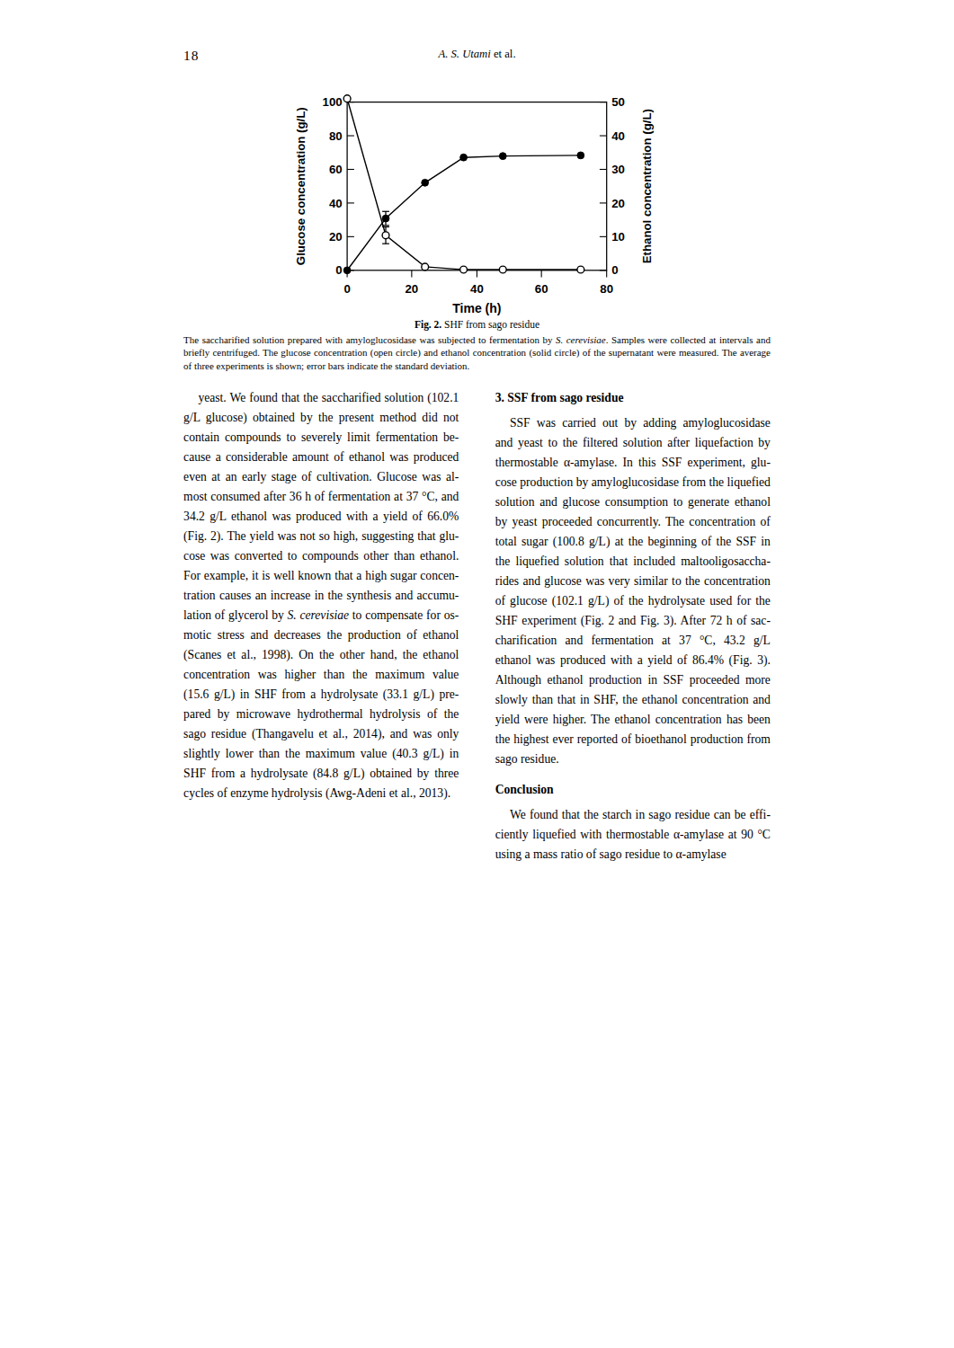18
A. S. Utami et al.
0 20 40 60 80 100 0 10 20 30 40 50 0 20 40 60 80 Time (h) Glucose concentration (g/L) Ethanol concentration (g/L)
Fig. 2. SHF from sago residue
The saccharified solution prepared with amyloglucosidase was subjected to fermentation by S. cerevisiae. Samples were collected at intervals and briefly centrifuged. The glucose concentration (open circle) and ethanol concentration (solid circle) of the supernatant were measured. The average of three experiments is shown; error bars indicate the standard deviation.
yeast. We found that the saccharified solution (102.1 g/L glucose) obtained by the present method did not contain compounds to severely limit fermentation because a considerable amount of ethanol was produced even at an early stage of cultivation. Glucose was almost consumed after 36 h of fermentation at 37 °C, and 34.2 g/L ethanol was produced with a yield of 66.0% (Fig. 2). The yield was not so high, suggesting that glucose was converted to compounds other than ethanol. For example, it is well known that a high sugar concentration causes an increase in the synthesis and accumulation of glycerol by S. cerevisiae to compensate for osmotic stress and decreases the production of ethanol (Scanes et al., 1998). On the other hand, the ethanol concentration was higher than the maximum value (15.6 g/L) in SHF from a hydrolysate (33.1 g/L) prepared by microwave hydrothermal hydrolysis of the sago residue (Thangavelu et al., 2014), and was only slightly lower than the maximum value (40.3 g/L) in SHF from a hydrolysate (84.8 g/L) obtained by three cycles of enzyme hydrolysis (Awg-Adeni et al., 2013).
3. SSF from sago residue
SSF was carried out by adding amyloglucosidase and yeast to the filtered solution after liquefaction by thermostable α-amylase. In this SSF experiment, glucose production by amyloglucosidase from the liquefied solution and glucose consumption to generate ethanol by yeast proceeded concurrently. The concentration of total sugar (100.8 g/L) at the beginning of the SSF in the liquefied solution that included maltooligosaccharides and glucose was very similar to the concentration of glucose (102.1 g/L) of the hydrolysate used for the SHF experiment (Fig. 2 and Fig. 3). After 72 h of saccharification and fermentation at 37 °C, 43.2 g/L ethanol was produced with a yield of 86.4% (Fig. 3). Although ethanol production in SSF proceeded more slowly than that in SHF, the ethanol concentration and yield were higher. The ethanol concentration has been the highest ever reported of bioethanol production from sago residue.
Conclusion
We found that the starch in sago residue can be efficiently liquefied with thermostable α-amylase at 90 °C using a mass ratio of sago residue to α-amylase